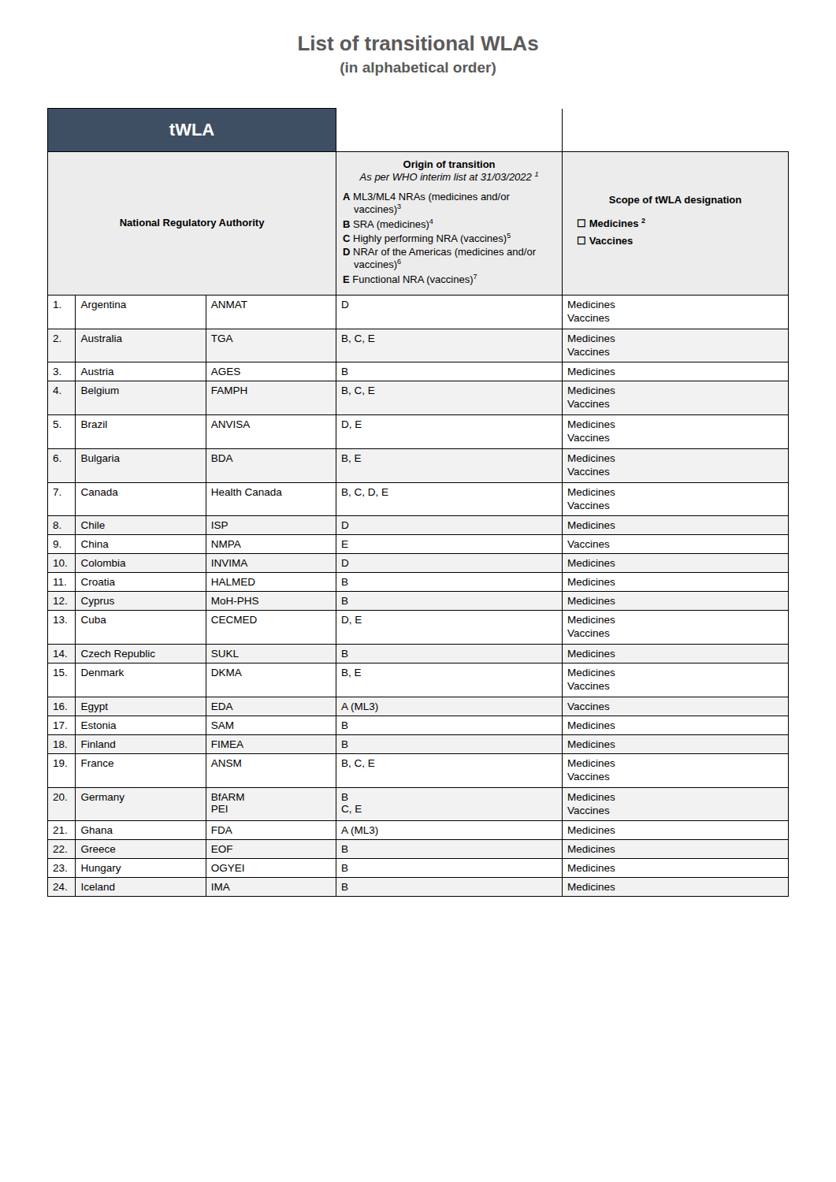List of transitional WLAs
(in alphabetical order)
| tWLA | | |
| National Regulatory Authority | Origin of transition As per WHO interim list at 31/03/2022 1 A ML3/ML4 NRAs (medicines and/or vaccines) 3 B SRA (medicines) 4 C Highly performing NRA (vaccines) 5 D NRAr of the Americas (medicines and/or vaccines) 6 E Functional NRA (vaccines) 7 | Scope of tWLA designation ☐ Medicines 2 ☐ Vaccines |
| 1. | Argentina | ANMAT | D | Medicines Vaccines |
| 2. | Australia | TGA | B, C, E | Medicines Vaccines |
| 3. | Austria | AGES | B | Medicines |
| 4. | Belgium | FAMPH | B, C, E | Medicines Vaccines |
| 5. | Brazil | ANVISA | D, E | Medicines Vaccines |
| 6. | Bulgaria | BDA | B, E | Medicines Vaccines |
| 7. | Canada | Health Canada | B, C, D, E | Medicines Vaccines |
| 8. | Chile | ISP | D | Medicines |
| 9. | China | NMPA | E | Vaccines |
| 10. | Colombia | INVIMA | D | Medicines |
| 11. | Croatia | HALMED | B | Medicines |
| 12. | Cyprus | MoH-PHS | B | Medicines |
| 13. | Cuba | CECMED | D, E | Medicines Vaccines |
| 14. | Czech Republic | SUKL | B | Medicines |
| 15. | Denmark | DKMA | B, E | Medicines Vaccines |
| 16. | Egypt | EDA | A (ML3) | Vaccines |
| 17. | Estonia | SAM | B | Medicines |
| 18. | Finland | FIMEA | B | Medicines |
| 19. | France | ANSM | B, C, E | Medicines Vaccines |
| 20. | Germany | BfARM PEI | B C, E | Medicines Vaccines |
| 21. | Ghana | FDA | A (ML3) | Medicines |
| 22. | Greece | EOF | B | Medicines |
| 23. | Hungary | OGYEI | B | Medicines |
| 24. | Iceland | IMA | B | Medicines |